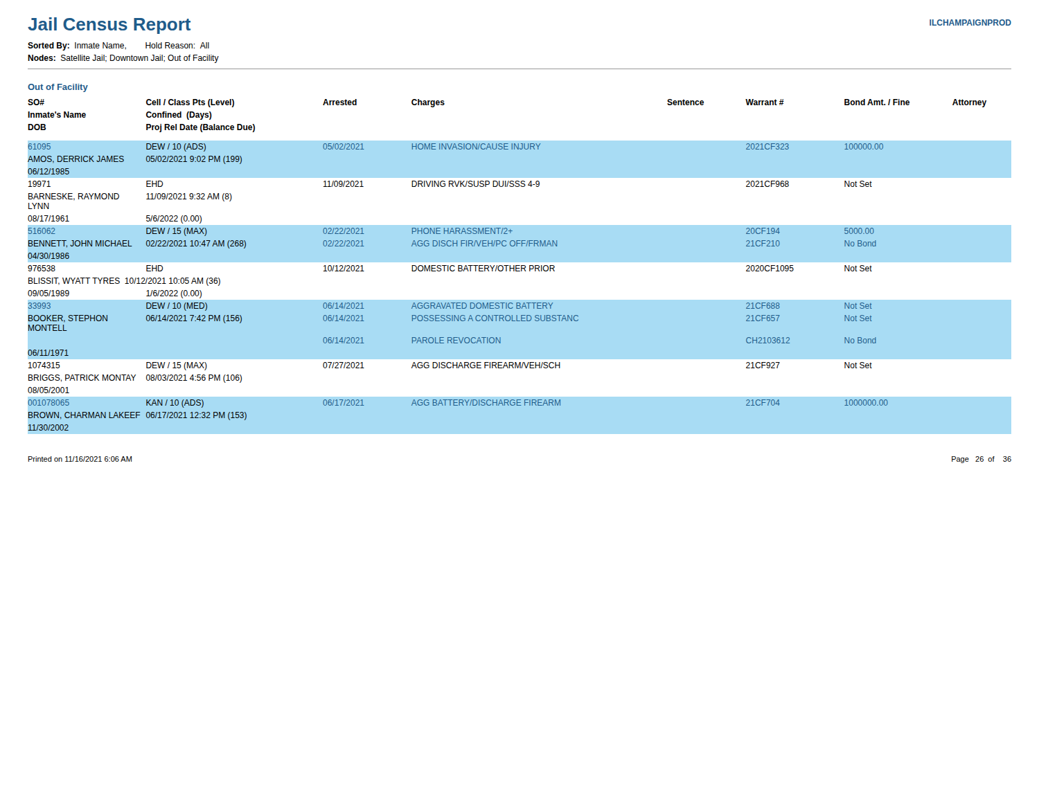ILCHAMPAIGNPROD
Jail Census Report
Sorted By: Inmate Name, Hold Reason: All
Nodes: Satellite Jail; Downtown Jail; Out of Facility
Out of Facility
| SO# | Cell / Class Pts (Level) | Arrested | Charges | Sentence | Warrant # | Bond Amt. / Fine | Attorney |
| --- | --- | --- | --- | --- | --- | --- | --- |
| Inmate's Name | Confined (Days) | | | | | | |
| DOB | Proj Rel Date (Balance Due) | | | | | | |
| 61095 | DEW / 10 (ADS) | 05/02/2021 | HOME INVASION/CAUSE INJURY | | 2021CF323 | 100000.00 | |
| AMOS, DERRICK JAMES | 05/02/2021 9:02 PM (199) | | | | | | |
| 06/12/1985 | | | | | | | |
| 19971 | EHD | 11/09/2021 | DRIVING RVK/SUSP DUI/SSS 4-9 | | 2021CF968 | Not Set | |
| BARNESKE, RAYMOND LYNN | 11/09/2021 9:32 AM (8) | | | | | | |
| 08/17/1961 | 5/6/2022 (0.00) | | | | | | |
| 516062 | DEW / 15 (MAX) | 02/22/2021 | PHONE HARASSMENT/2+ | | 20CF194 | 5000.00 | |
| BENNETT, JOHN MICHAEL | 02/22/2021 10:47 AM (268) | 02/22/2021 | AGG DISCH FIR/VEH/PC OFF/FRMAN | | 21CF210 | No Bond | |
| 04/30/1986 | | | | | | | |
| 976538 | EHD | 10/12/2021 | DOMESTIC BATTERY/OTHER PRIOR | | 2020CF1095 | Not Set | |
| BLISSIT, WYATT TYRES 10/12/2021 10:05 AM (36) | | | | | | |
| 09/05/1989 | 1/6/2022 (0.00) | | | | | | |
| 33993 | DEW / 10 (MED) | 06/14/2021 | AGGRAVATED DOMESTIC BATTERY | | 21CF688 | Not Set | |
| BOOKER, STEPHON MONTELL | 06/14/2021 7:42 PM (156) | 06/14/2021 | POSSESSING A CONTROLLED SUBSTANC | | 21CF657 | Not Set | |
| | | 06/14/2021 | PAROLE REVOCATION | | CH2103612 | No Bond | |
| 06/11/1971 | | | | | | | |
| 1074315 | DEW / 15 (MAX) | 07/27/2021 | AGG DISCHARGE FIREARM/VEH/SCH | | 21CF927 | Not Set | |
| BRIGGS, PATRICK MONTAY | 08/03/2021 4:56 PM (106) | | | | | | |
| 08/05/2001 | | | | | | | |
| 001078065 | KAN / 10 (ADS) | 06/17/2021 | AGG BATTERY/DISCHARGE FIREARM | | 21CF704 | 1000000.00 | |
| BROWN, CHARMAN LAKEEF | 06/17/2021 12:32 PM (153) | | | | | | |
| 11/30/2002 | | | | | | | |
Printed on 11/16/2021 6:06 AM Page 26 of 36